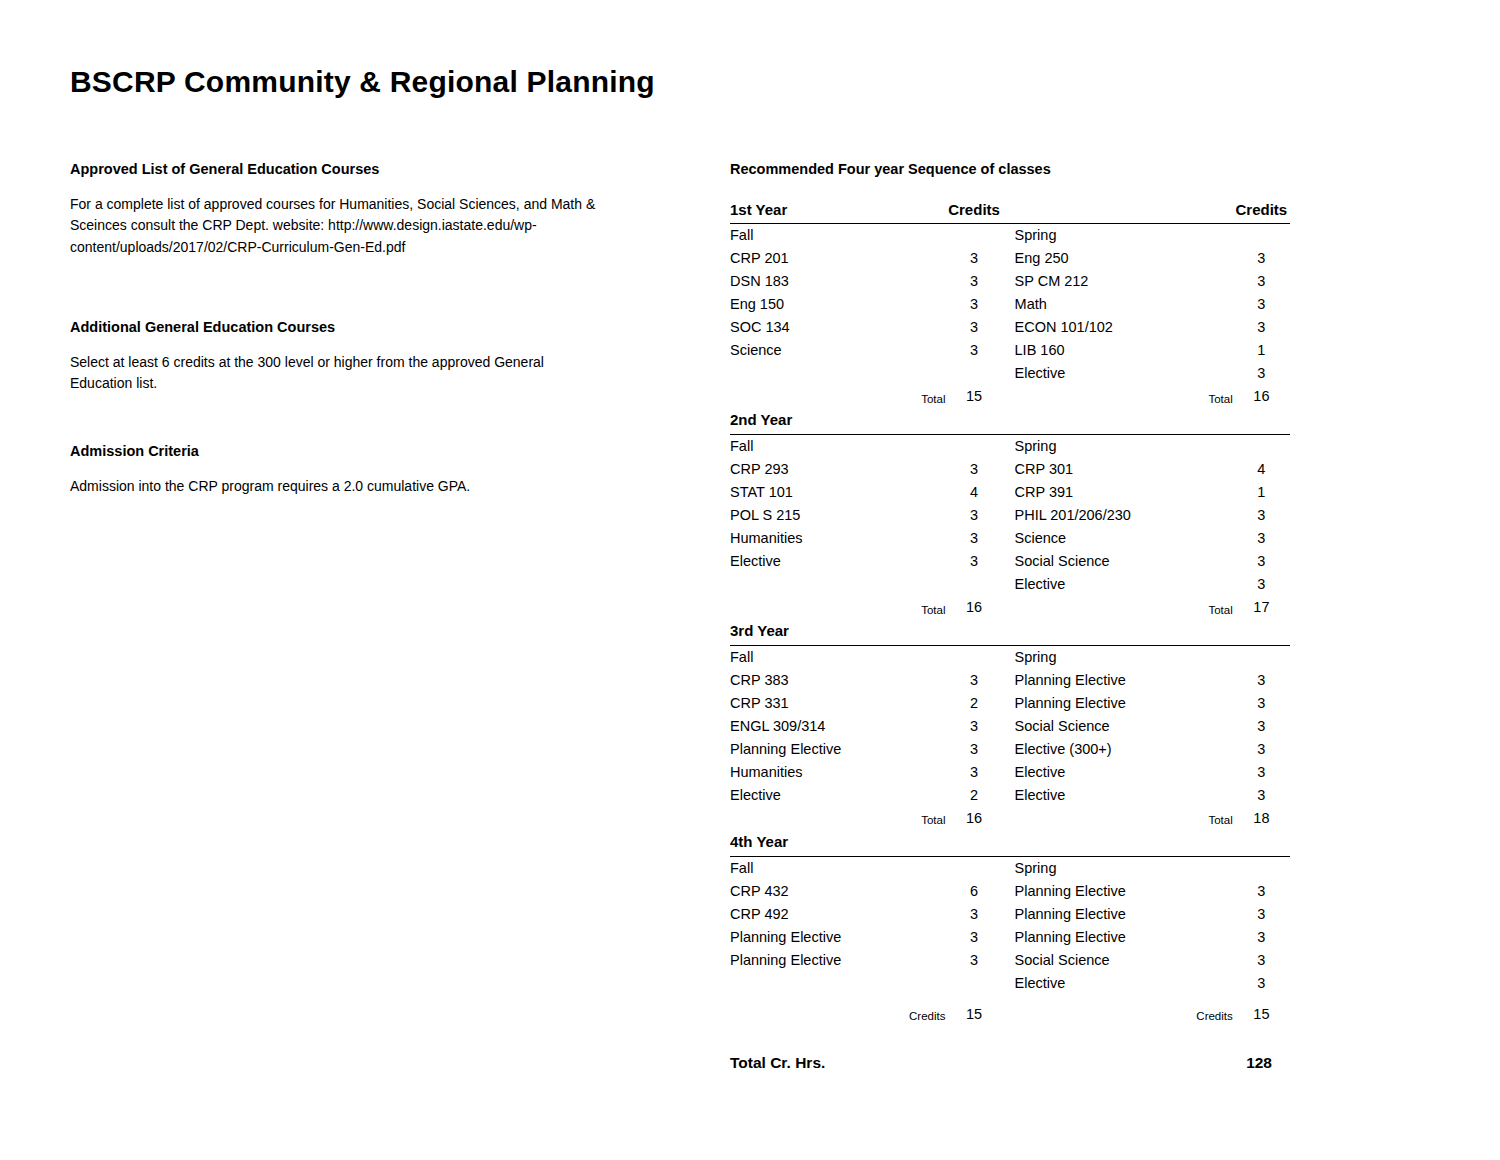BSCRP Community & Regional Planning
Approved List of General Education Courses
For a complete list of approved courses for Humanities, Social Sciences, and Math & Sceinces consult the CRP Dept. website: http://www.design.iastate.edu/wp-content/uploads/2017/02/CRP-Curriculum-Gen-Ed.pdf
Additional General Education Courses
Select at least 6 credits at the 300 level or higher from the approved General Education list.
Admission Criteria
Admission into the CRP program requires a 2.0 cumulative GPA.
Recommended Four year Sequence of classes
| 1st Year | | Credits | | | | Credits |
| Fall | | | | Spring | | |
| CRP 201 | | 3 | | Eng 250 | | 3 |
| DSN 183 | | 3 | | SP CM 212 | | 3 |
| Eng 150 | | 3 | | Math | | 3 |
| SOC 134 | | 3 | | ECON 101/102 | | 3 |
| Science | | 3 | | LIB 160 | | 1 |
| | | | | Elective | | 3 |
| | Total | 15 | | | Total | 16 |
| 2nd Year | | | | | | |
| Fall | | | | Spring | | |
| CRP 293 | | 3 | | CRP 301 | | 4 |
| STAT 101 | | 4 | | CRP 391 | | 1 |
| POL S 215 | | 3 | | PHIL 201/206/230 | | 3 |
| Humanities | | 3 | | Science | | 3 |
| Elective | | 3 | | Social Science | | 3 |
| | | | | Elective | | 3 |
| | Total | 16 | | | Total | 17 |
| 3rd Year | | | | | | |
| Fall | | | | Spring | | |
| CRP 383 | | 3 | | Planning Elective | | 3 |
| CRP 331 | | 2 | | Planning Elective | | 3 |
| ENGL 309/314 | | 3 | | Social Science | | 3 |
| Planning Elective | | 3 | | Elective (300+) | | 3 |
| Humanities | | 3 | | Elective | | 3 |
| Elective | | 2 | | Elective | | 3 |
| | Total | 16 | | | Total | 18 |
| 4th Year | | | | | | |
| Fall | | | | Spring | | |
| CRP 432 | | 6 | | Planning Elective | | 3 |
| CRP 492 | | 3 | | Planning Elective | | 3 |
| Planning Elective | | 3 | | Planning Elective | | 3 |
| Planning Elective | | 3 | | Social Science | | 3 |
| | | | | Elective | | 3 |
| | Credits | 15 | | | Credits | 15 |
Total Cr. Hrs. 128